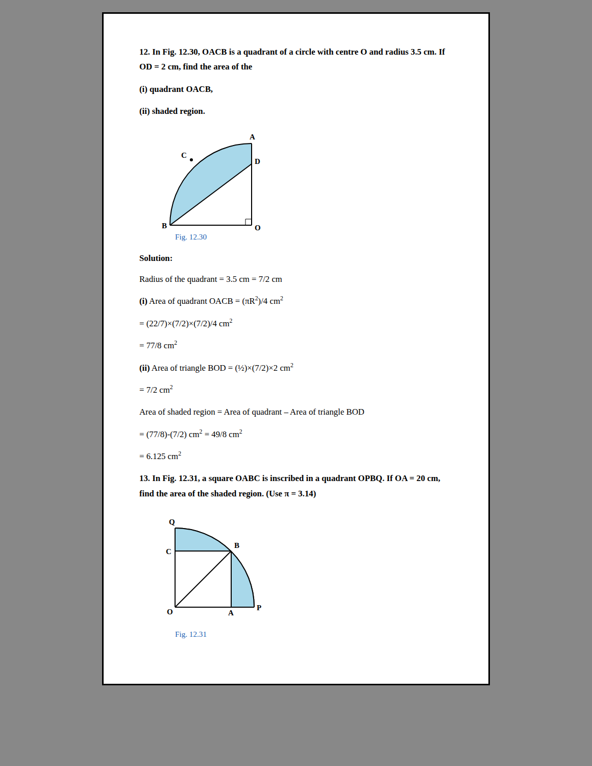12. In Fig. 12.30, OACB is a quadrant of a circle with centre O and radius 3.5 cm. If OD = 2 cm, find the area of the
(i) quadrant OACB,
(ii) shaded region.
A C D B O
Fig. 12.30
Solution:
Radius of the quadrant = 3.5 cm = 7/2 cm
(i) Area of quadrant OACB = (πR2)/4 cm2
= (22/7)×(7/2)×(7/2)/4 cm2
= 77/8 cm2
(ii) Area of triangle BOD = (½)×(7/2)×2 cm2
= 7/2 cm2
Area of shaded region = Area of quadrant – Area of triangle BOD
= (77/8)-(7/2) cm2 = 49/8 cm2
= 6.125 cm2
13. In Fig. 12.31, a square OABC is inscribed in a quadrant OPBQ. If OA = 20 cm, find the area of the shaded region. (Use π = 3.14)
Q C B O A P
Fig. 12.31